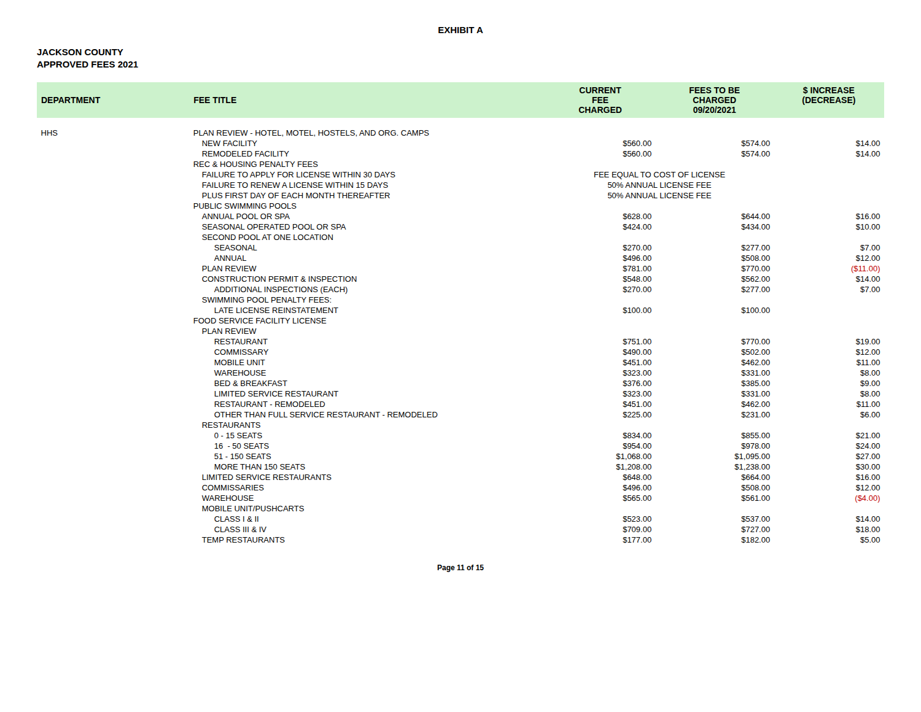EXHIBIT A
JACKSON COUNTY
APPROVED FEES 2021
| DEPARTMENT | FEE TITLE | CURRENT FEE CHARGED | FEES TO BE CHARGED 09/20/2021 | $ INCREASE (DECREASE) |
| --- | --- | --- | --- | --- |
| HHS | PLAN REVIEW - HOTEL, MOTEL, HOSTELS, AND ORG. CAMPS | | | |
| | NEW FACILITY | $560.00 | $574.00 | $14.00 |
| | REMODELED FACILITY | $560.00 | $574.00 | $14.00 |
| | REC & HOUSING PENALTY FEES | | | |
| | FAILURE TO APPLY FOR LICENSE WITHIN 30 DAYS | FEE EQUAL TO COST OF LICENSE | |
| | FAILURE TO RENEW A LICENSE WITHIN 15 DAYS | 50% ANNUAL LICENSE FEE | |
| | PLUS FIRST DAY OF EACH MONTH THEREAFTER | 50% ANNUAL LICENSE FEE | |
| | PUBLIC SWIMMING POOLS | | | |
| | ANNUAL POOL OR SPA | $628.00 | $644.00 | $16.00 |
| | SEASONAL OPERATED POOL OR SPA | $424.00 | $434.00 | $10.00 |
| | SECOND POOL AT ONE LOCATION | | | |
| | SEASONAL | $270.00 | $277.00 | $7.00 |
| | ANNUAL | $496.00 | $508.00 | $12.00 |
| | PLAN REVIEW | $781.00 | $770.00 | ($11.00) |
| | CONSTRUCTION PERMIT & INSPECTION | $548.00 | $562.00 | $14.00 |
| | ADDITIONAL INSPECTIONS (EACH) | $270.00 | $277.00 | $7.00 |
| | SWIMMING POOL PENALTY FEES: | | | |
| | LATE LICENSE REINSTATEMENT | $100.00 | $100.00 | |
| | FOOD SERVICE FACILITY LICENSE | | | |
| | PLAN REVIEW | | | |
| | RESTAURANT | $751.00 | $770.00 | $19.00 |
| | COMMISSARY | $490.00 | $502.00 | $12.00 |
| | MOBILE UNIT | $451.00 | $462.00 | $11.00 |
| | WAREHOUSE | $323.00 | $331.00 | $8.00 |
| | BED & BREAKFAST | $376.00 | $385.00 | $9.00 |
| | LIMITED SERVICE RESTAURANT | $323.00 | $331.00 | $8.00 |
| | RESTAURANT - REMODELED | $451.00 | $462.00 | $11.00 |
| | OTHER THAN FULL SERVICE RESTAURANT - REMODELED | $225.00 | $231.00 | $6.00 |
| | RESTAURANTS | | | |
| | 0 - 15 SEATS | $834.00 | $855.00 | $21.00 |
| | 16 - 50 SEATS | $954.00 | $978.00 | $24.00 |
| | 51 - 150 SEATS | $1,068.00 | $1,095.00 | $27.00 |
| | MORE THAN 150 SEATS | $1,208.00 | $1,238.00 | $30.00 |
| | LIMITED SERVICE RESTAURANTS | $648.00 | $664.00 | $16.00 |
| | COMMISSARIES | $496.00 | $508.00 | $12.00 |
| | WAREHOUSE | $565.00 | $561.00 | ($4.00) |
| | MOBILE UNIT/PUSHCARTS | | | |
| | CLASS I & II | $523.00 | $537.00 | $14.00 |
| | CLASS III & IV | $709.00 | $727.00 | $18.00 |
| | TEMP RESTAURANTS | $177.00 | $182.00 | $5.00 |
Page 11 of 15